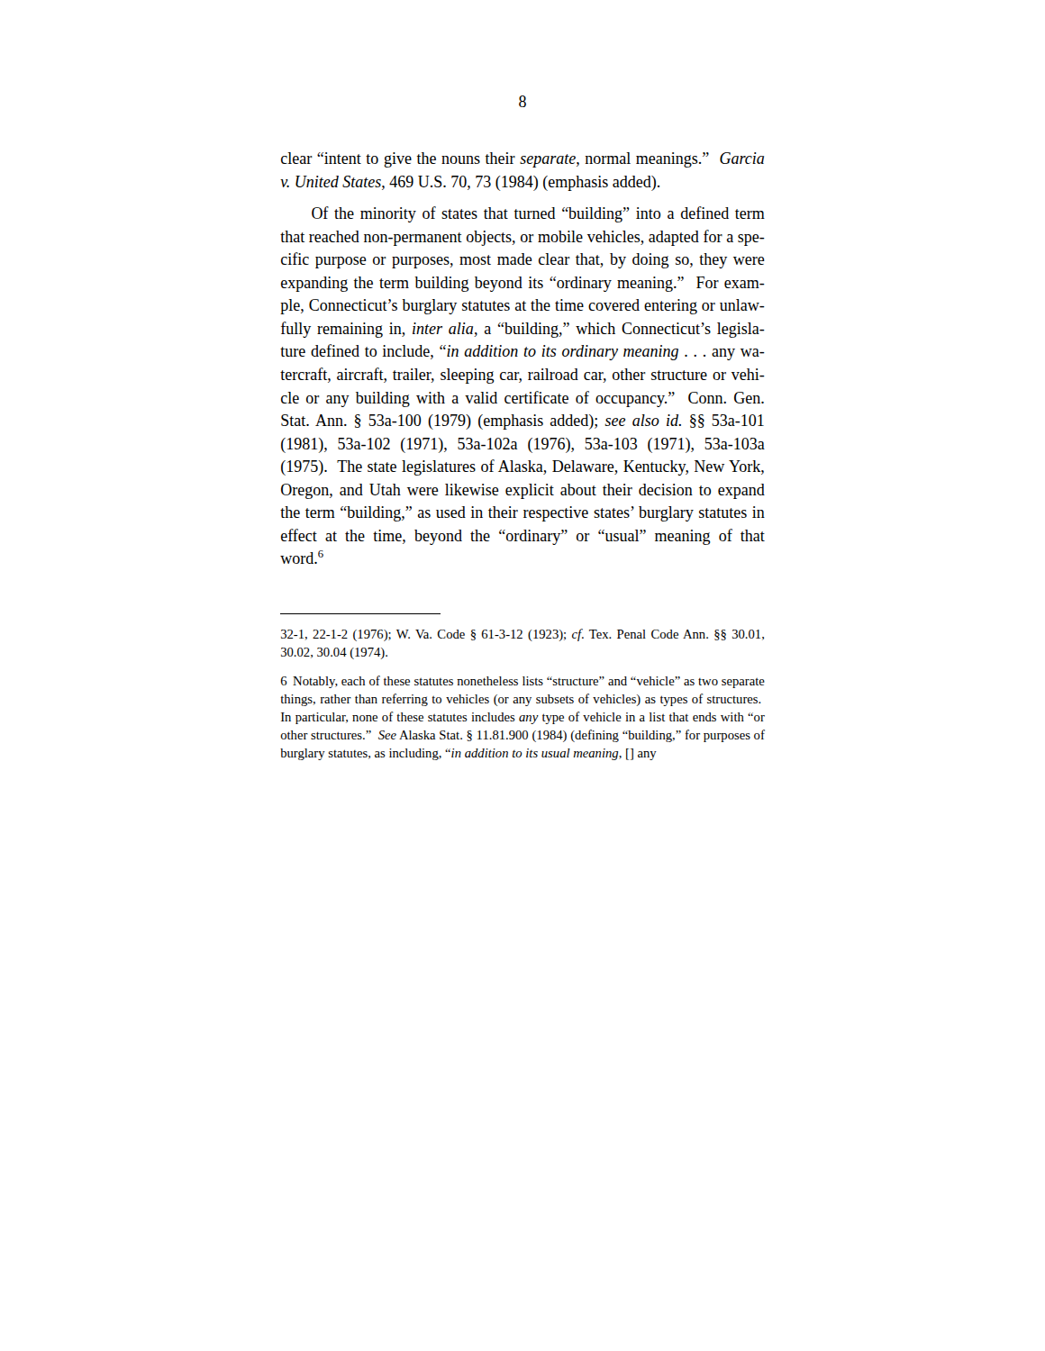8
clear “intent to give the nouns their separate, normal meanings.” Garcia v. United States, 469 U.S. 70, 73 (1984) (emphasis added).
Of the minority of states that turned “building” into a defined term that reached non-permanent objects, or mobile vehicles, adapted for a specific purpose or purposes, most made clear that, by doing so, they were expanding the term building beyond its “ordinary meaning.” For example, Connecticut’s burglary statutes at the time covered entering or unlawfully remaining in, inter alia, a “building,” which Connecticut’s legislature defined to include, “in addition to its ordinary meaning . . . any watercraft, aircraft, trailer, sleeping car, railroad car, other structure or vehicle or any building with a valid certificate of occupancy.” Conn. Gen. Stat. Ann. § 53a-100 (1979) (emphasis added); see also id. §§ 53a-101 (1981), 53a-102 (1971), 53a-102a (1976), 53a-103 (1971), 53a-103a (1975). The state legislatures of Alaska, Delaware, Kentucky, New York, Oregon, and Utah were likewise explicit about their decision to expand the term “building,” as used in their respective states’ burglary statutes in effect at the time, beyond the “ordinary” or “usual” meaning of that word.6
32-1, 22-1-2 (1976); W. Va. Code § 61-3-12 (1923); cf. Tex. Penal Code Ann. §§ 30.01, 30.02, 30.04 (1974).
6 Notably, each of these statutes nonetheless lists “structure” and “vehicle” as two separate things, rather than referring to vehicles (or any subsets of vehicles) as types of structures. In particular, none of these statutes includes any type of vehicle in a list that ends with “or other structures.” See Alaska Stat. § 11.81.900 (1984) (defining “building,” for purposes of burglary statutes, as including, “in addition to its usual meaning, [] any